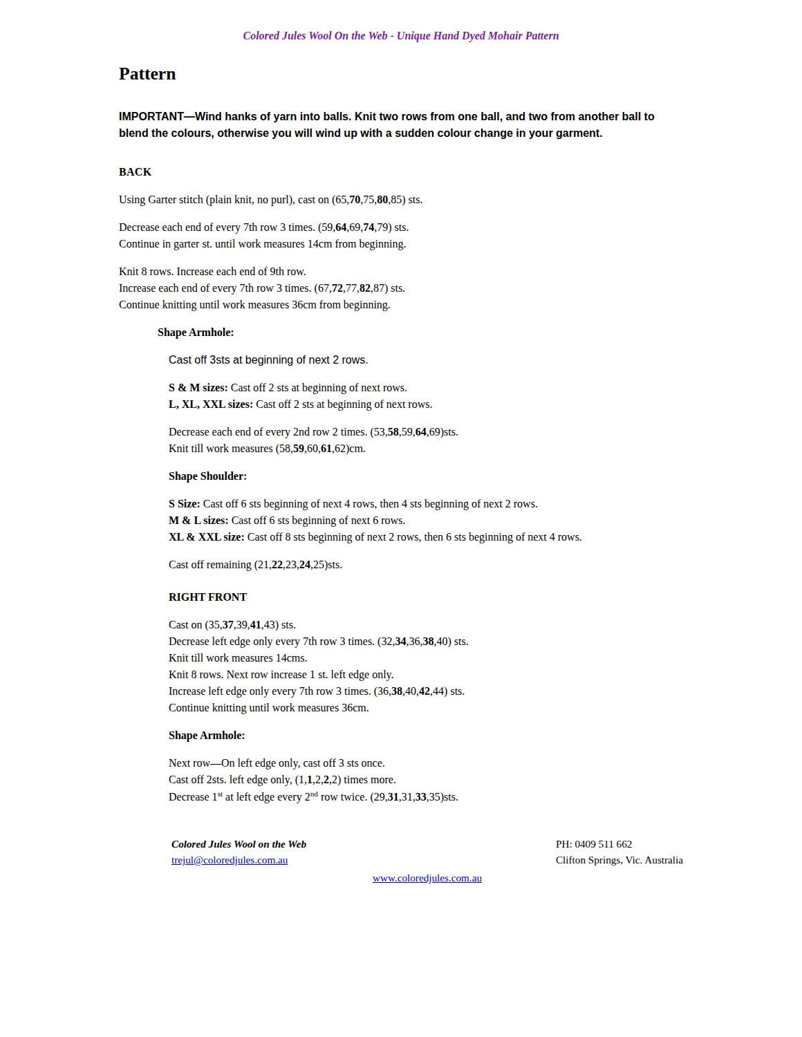Colored Jules Wool On the Web - Unique Hand Dyed Mohair Pattern
Pattern
IMPORTANT—Wind hanks of yarn into balls. Knit two rows from one ball, and two from another ball to blend the colours, otherwise you will wind up with a sudden colour change in your garment.
BACK
Using Garter stitch (plain knit, no purl), cast on (65,70,75,80,85) sts.
Decrease each end of every 7th row 3 times. (59,64,69,74,79) sts.
Continue in garter st. until work measures 14cm from beginning.
Knit 8 rows. Increase each end of 9th row.
Increase each end of every 7th row 3 times. (67,72,77,82,87) sts.
Continue knitting until work measures 36cm from beginning.
Shape Armhole:
Cast off 3sts at beginning of next 2 rows.
S & M sizes: Cast off 2 sts at beginning of next rows.
L, XL, XXL sizes: Cast off 2 sts at beginning of next rows.
Decrease each end of every 2nd row 2 times. (53,58,59,64,69)sts.
Knit till work measures (58,59,60,61,62)cm.
Shape Shoulder:
S Size: Cast off 6 sts beginning of next 4 rows, then 4 sts beginning of next 2 rows.
M & L sizes: Cast off 6 sts beginning of next 6 rows.
XL & XXL size: Cast off 8 sts beginning of next 2 rows, then 6 sts beginning of next 4 rows.
Cast off remaining (21,22,23,24,25)sts.
RIGHT FRONT
Cast on (35,37,39,41,43) sts.
Decrease left edge only every 7th row 3 times. (32,34,36,38,40) sts.
Knit till work measures 14cms.
Knit 8 rows. Next row increase 1 st. left edge only.
Increase left edge only every 7th row 3 times. (36,38,40,42,44) sts.
Continue knitting until work measures 36cm.
Shape Armhole:
Next row—On left edge only, cast off 3 sts once.
Cast off 2sts. left edge only, (1,1,2,2,2) times more.
Decrease 1st at left edge every 2nd row twice. (29,31,31,33,35)sts.
Colored Jules Wool on the Web
trejul@coloredjules.com.au
PH: 0409 511 662
Clifton Springs, Vic. Australia
www.coloredjules.com.au